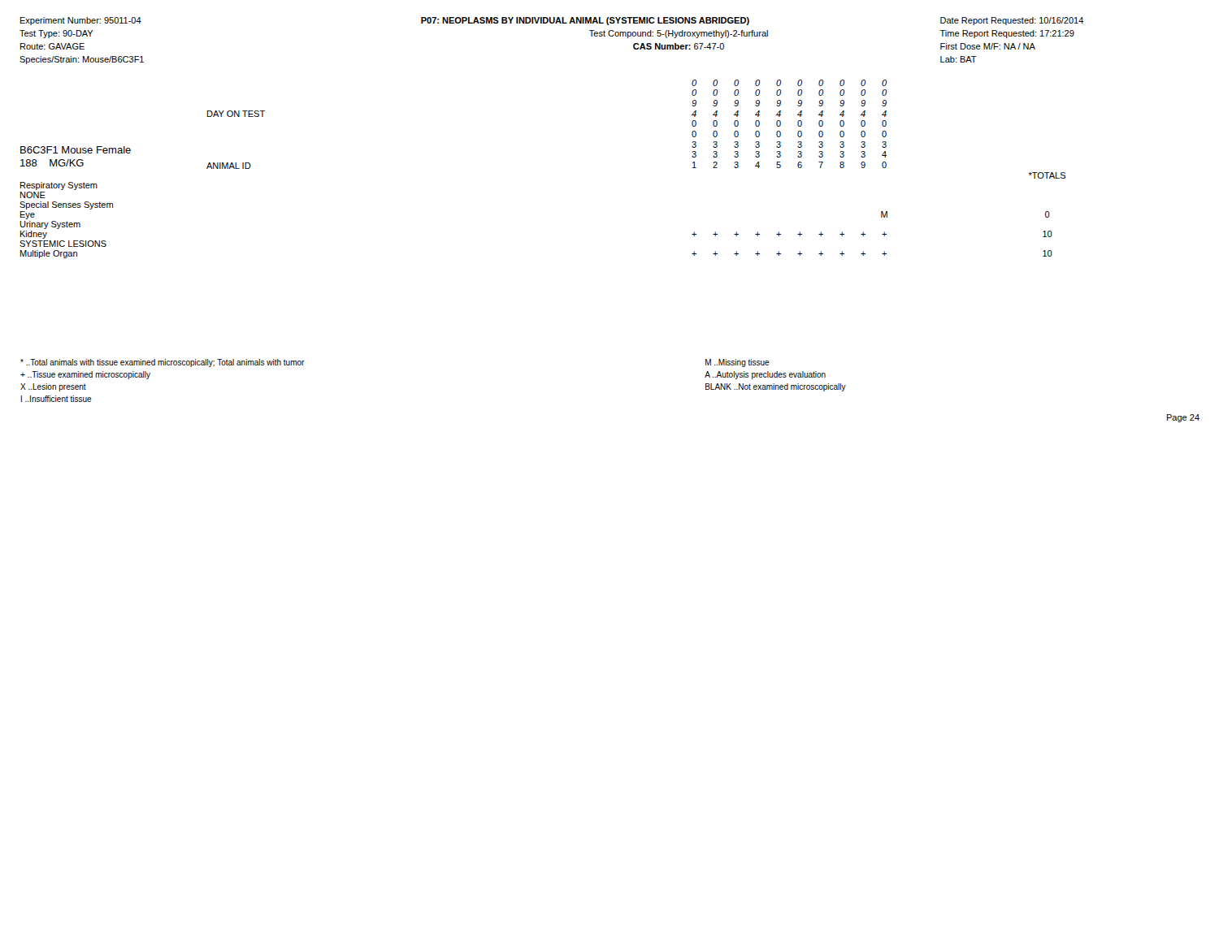| Experiment Number: 95011-04 | P07: NEOPLASMS BY INDIVIDUAL ANIMAL (SYSTEMIC LESIONS ABRIDGED) | Date Report Requested: 10/16/2014 |
| Test Type: 90-DAY | Test Compound: 5-(Hydroxymethyl)-2-furfural | Time Report Requested: 17:21:29 |
| Route: GAVAGE | CAS Number: 67-47-0 | First Dose M/F: NA / NA |
| Species/Strain: Mouse/B6C3F1 | | Lab: BAT |
| B6C3F1 Mouse Female 188 MG/KG | DAY ON TEST | 0 0 9 4 | 0 0 9 4 | 0 0 9 4 | 0 0 9 4 | 0 0 9 4 | 0 0 9 4 | 0 0 9 4 | 0 0 9 4 | 0 0 9 4 | 0 0 9 4 | |
| ANIMAL ID | 0 0 3 3 1 | 0 0 3 3 2 | 0 0 3 3 3 | 0 0 3 3 4 | 0 0 3 3 5 | 0 0 3 3 6 | 0 0 3 3 7 | 0 0 3 3 8 | 0 0 3 3 9 | 0 0 3 4 0 |
| | | | *TOTALS |
| Respiratory System |
| NONE | |
| Special Senses System |
| Eye | | | | | | | | | | M | 0 |
| Urinary System |
| Kidney | + | + | + | + | + | + | + | + | + | + | 10 |
| SYSTEMIC LESIONS |
| Multiple Organ | + | + | + | + | + | + | + | + | + | + | 10 |
| * ..Total animals with tissue examined microscopically; Total animals with tumor + ..Tissue examined microscopically X ..Lesion present I ..Insufficient tissue | M ..Missing tissue A ..Autolysis precludes evaluation BLANK ..Not examined microscopically |
Page 24